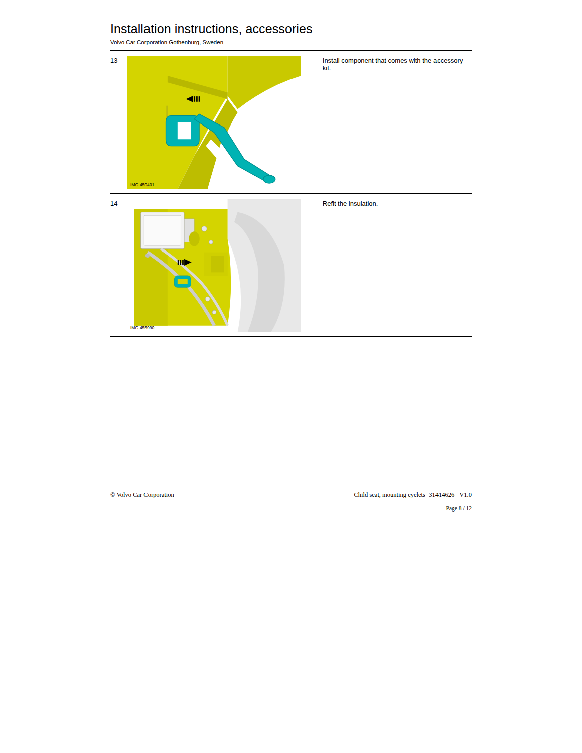Installation instructions, accessories
Volvo Car Corporation Gothenburg, Sweden
13
IMG-450401
Install component that comes with the accessory kit.
14
IMG-455990
Refit the insulation.
© Volvo Car Corporation
Child seat, mounting eyelets- 31414626 - V1.0
Page 8 / 12